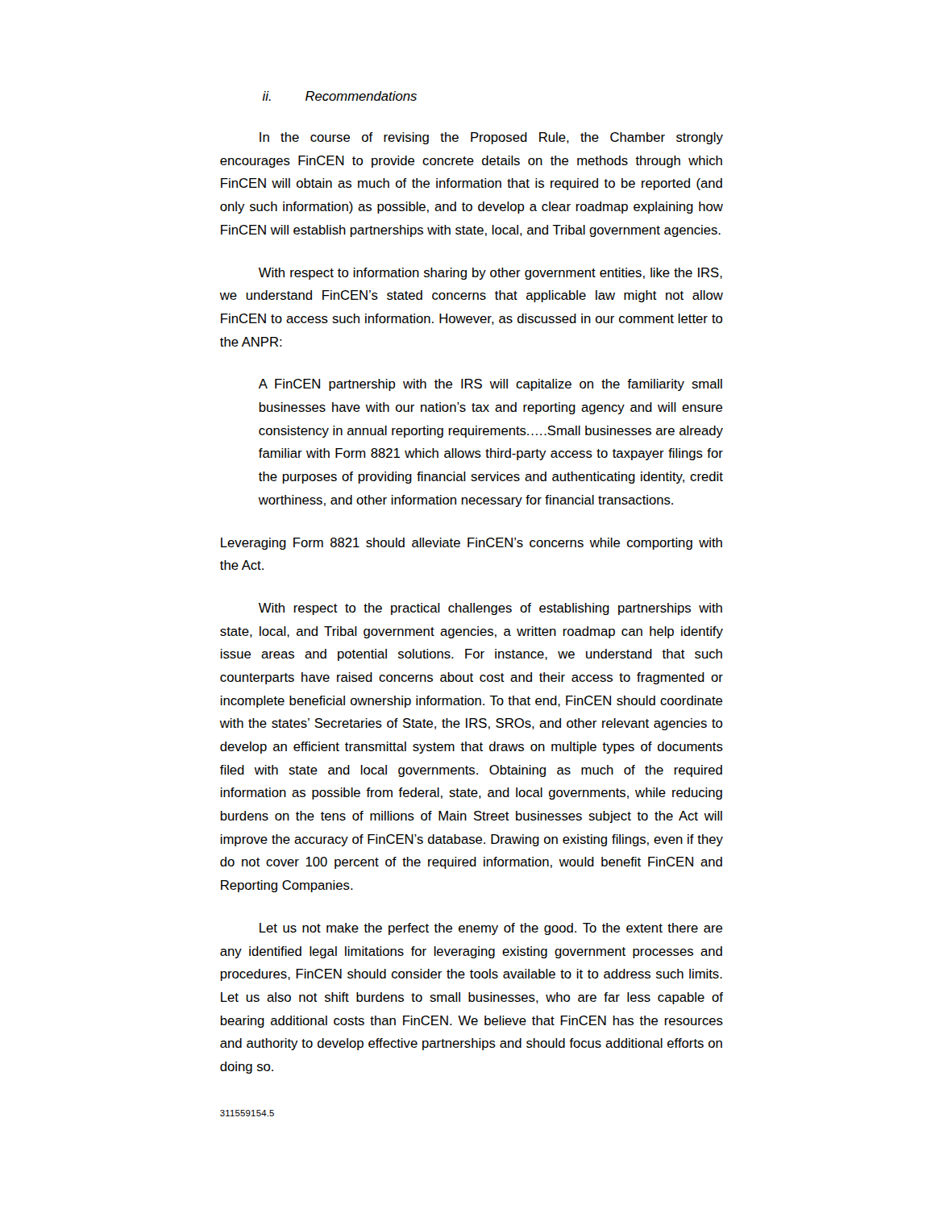ii. Recommendations
In the course of revising the Proposed Rule, the Chamber strongly encourages FinCEN to provide concrete details on the methods through which FinCEN will obtain as much of the information that is required to be reported (and only such information) as possible, and to develop a clear roadmap explaining how FinCEN will establish partnerships with state, local, and Tribal government agencies.
With respect to information sharing by other government entities, like the IRS, we understand FinCEN’s stated concerns that applicable law might not allow FinCEN to access such information. However, as discussed in our comment letter to the ANPR:
A FinCEN partnership with the IRS will capitalize on the familiarity small businesses have with our nation’s tax and reporting agency and will ensure consistency in annual reporting requirements.….Small businesses are already familiar with Form 8821 which allows third-party access to taxpayer filings for the purposes of providing financial services and authenticating identity, credit worthiness, and other information necessary for financial transactions.
Leveraging Form 8821 should alleviate FinCEN’s concerns while comporting with the Act.
With respect to the practical challenges of establishing partnerships with state, local, and Tribal government agencies, a written roadmap can help identify issue areas and potential solutions. For instance, we understand that such counterparts have raised concerns about cost and their access to fragmented or incomplete beneficial ownership information. To that end, FinCEN should coordinate with the states’ Secretaries of State, the IRS, SROs, and other relevant agencies to develop an efficient transmittal system that draws on multiple types of documents filed with state and local governments. Obtaining as much of the required information as possible from federal, state, and local governments, while reducing burdens on the tens of millions of Main Street businesses subject to the Act will improve the accuracy of FinCEN’s database. Drawing on existing filings, even if they do not cover 100 percent of the required information, would benefit FinCEN and Reporting Companies.
Let us not make the perfect the enemy of the good. To the extent there are any identified legal limitations for leveraging existing government processes and procedures, FinCEN should consider the tools available to it to address such limits. Let us also not shift burdens to small businesses, who are far less capable of bearing additional costs than FinCEN. We believe that FinCEN has the resources and authority to develop effective partnerships and should focus additional efforts on doing so.
311559154.5